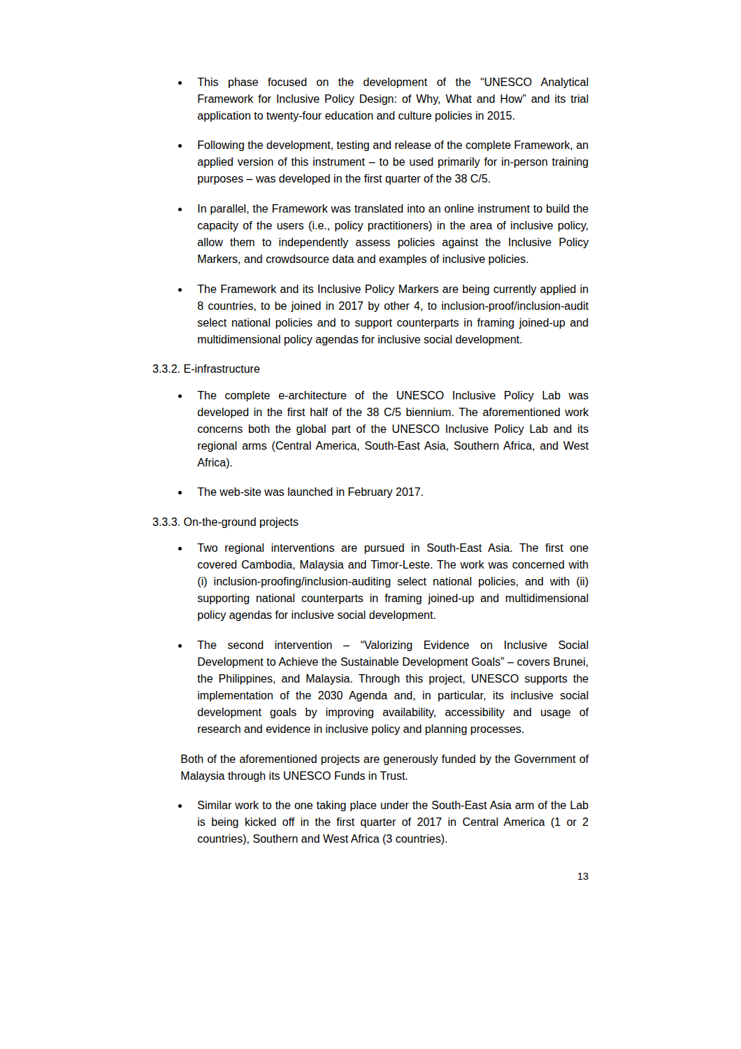This phase focused on the development of the “UNESCO Analytical Framework for Inclusive Policy Design: of Why, What and How” and its trial application to twenty-four education and culture policies in 2015.
Following the development, testing and release of the complete Framework, an applied version of this instrument – to be used primarily for in-person training purposes – was developed in the first quarter of the 38 C/5.
In parallel, the Framework was translated into an online instrument to build the capacity of the users (i.e., policy practitioners) in the area of inclusive policy, allow them to independently assess policies against the Inclusive Policy Markers, and crowdsource data and examples of inclusive policies.
The Framework and its Inclusive Policy Markers are being currently applied in 8 countries, to be joined in 2017 by other 4, to inclusion-proof/inclusion-audit select national policies and to support counterparts in framing joined-up and multidimensional policy agendas for inclusive social development.
3.3.2. E-infrastructure
The complete e-architecture of the UNESCO Inclusive Policy Lab was developed in the first half of the 38 C/5 biennium. The aforementioned work concerns both the global part of the UNESCO Inclusive Policy Lab and its regional arms (Central America, South-East Asia, Southern Africa, and West Africa).
The web-site was launched in February 2017.
3.3.3. On-the-ground projects
Two regional interventions are pursued in South-East Asia. The first one covered Cambodia, Malaysia and Timor-Leste. The work was concerned with (i) inclusion-proofing/inclusion-auditing select national policies, and with (ii) supporting national counterparts in framing joined-up and multidimensional policy agendas for inclusive social development.
The second intervention – “Valorizing Evidence on Inclusive Social Development to Achieve the Sustainable Development Goals” – covers Brunei, the Philippines, and Malaysia. Through this project, UNESCO supports the implementation of the 2030 Agenda and, in particular, its inclusive social development goals by improving availability, accessibility and usage of research and evidence in inclusive policy and planning processes.
Both of the aforementioned projects are generously funded by the Government of Malaysia through its UNESCO Funds in Trust.
Similar work to the one taking place under the South-East Asia arm of the Lab is being kicked off in the first quarter of 2017 in Central America (1 or 2 countries), Southern and West Africa (3 countries).
13